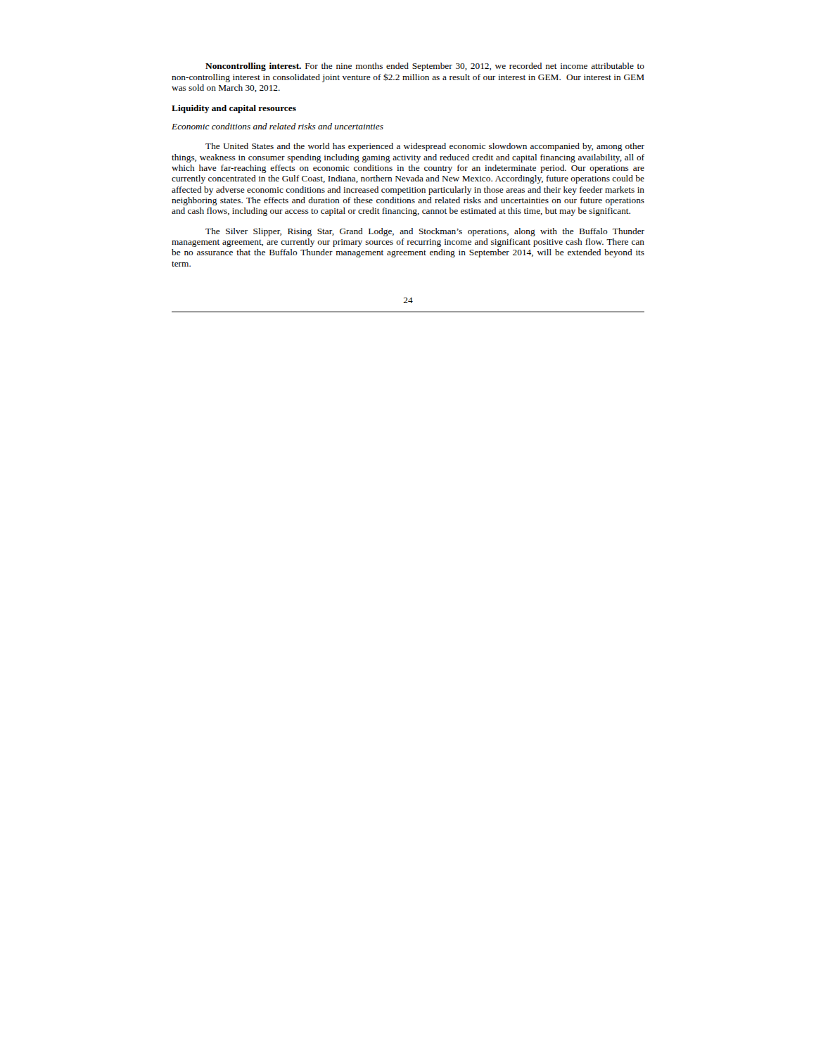Noncontrolling interest. For the nine months ended September 30, 2012, we recorded net income attributable to non-controlling interest in consolidated joint venture of $2.2 million as a result of our interest in GEM. Our interest in GEM was sold on March 30, 2012.
Liquidity and capital resources
Economic conditions and related risks and uncertainties
The United States and the world has experienced a widespread economic slowdown accompanied by, among other things, weakness in consumer spending including gaming activity and reduced credit and capital financing availability, all of which have far-reaching effects on economic conditions in the country for an indeterminate period. Our operations are currently concentrated in the Gulf Coast, Indiana, northern Nevada and New Mexico. Accordingly, future operations could be affected by adverse economic conditions and increased competition particularly in those areas and their key feeder markets in neighboring states. The effects and duration of these conditions and related risks and uncertainties on our future operations and cash flows, including our access to capital or credit financing, cannot be estimated at this time, but may be significant.
The Silver Slipper, Rising Star, Grand Lodge, and Stockman’s operations, along with the Buffalo Thunder management agreement, are currently our primary sources of recurring income and significant positive cash flow. There can be no assurance that the Buffalo Thunder management agreement ending in September 2014, will be extended beyond its term.
24